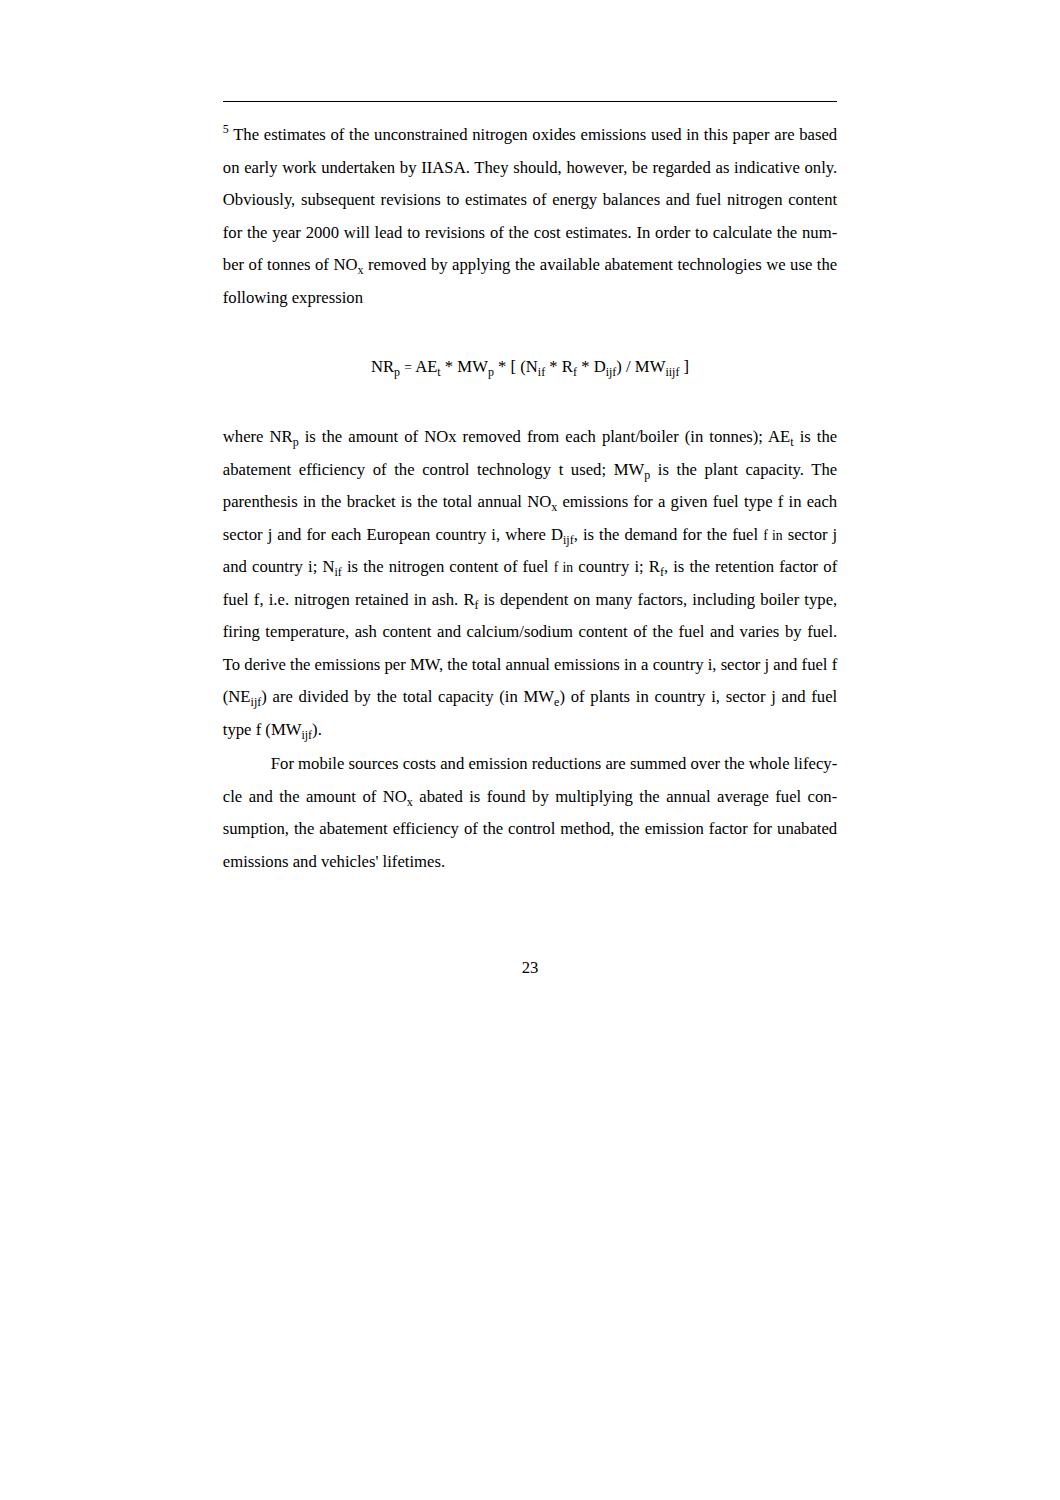5 The estimates of the unconstrained nitrogen oxides emissions used in this paper are based on early work undertaken by IIASA. They should, however, be regarded as indicative only. Obviously, subsequent revisions to estimates of energy balances and fuel nitrogen content for the year 2000 will lead to revisions of the cost estimates. In order to calculate the number of tonnes of NOx removed by applying the available abatement technologies we use the following expression
NRp = AEt * MWp * [ (Nif * Rf * Dijf) / MWiijf ]
where NRp is the amount of NOx removed from each plant/boiler (in tonnes); AEt is the abatement efficiency of the control technology t used; MWp is the plant capacity. The parenthesis in the bracket is the total annual NOx emissions for a given fuel type f in each sector j and for each European country i, where Dijf, is the demand for the fuel f in sector j and country i; Nif is the nitrogen content of fuel f in country i; Rf, is the retention factor of fuel f, i.e. nitrogen retained in ash. Rf is dependent on many factors, including boiler type, firing temperature, ash content and calcium/sodium content of the fuel and varies by fuel. To derive the emissions per MW, the total annual emissions in a country i, sector j and fuel f (NEijf) are divided by the total capacity (in MWe) of plants in country i, sector j and fuel type f (MWijf).
For mobile sources costs and emission reductions are summed over the whole lifecycle and the amount of NOx abated is found by multiplying the annual average fuel consumption, the abatement efficiency of the control method, the emission factor for unabated emissions and vehicles' lifetimes.
23